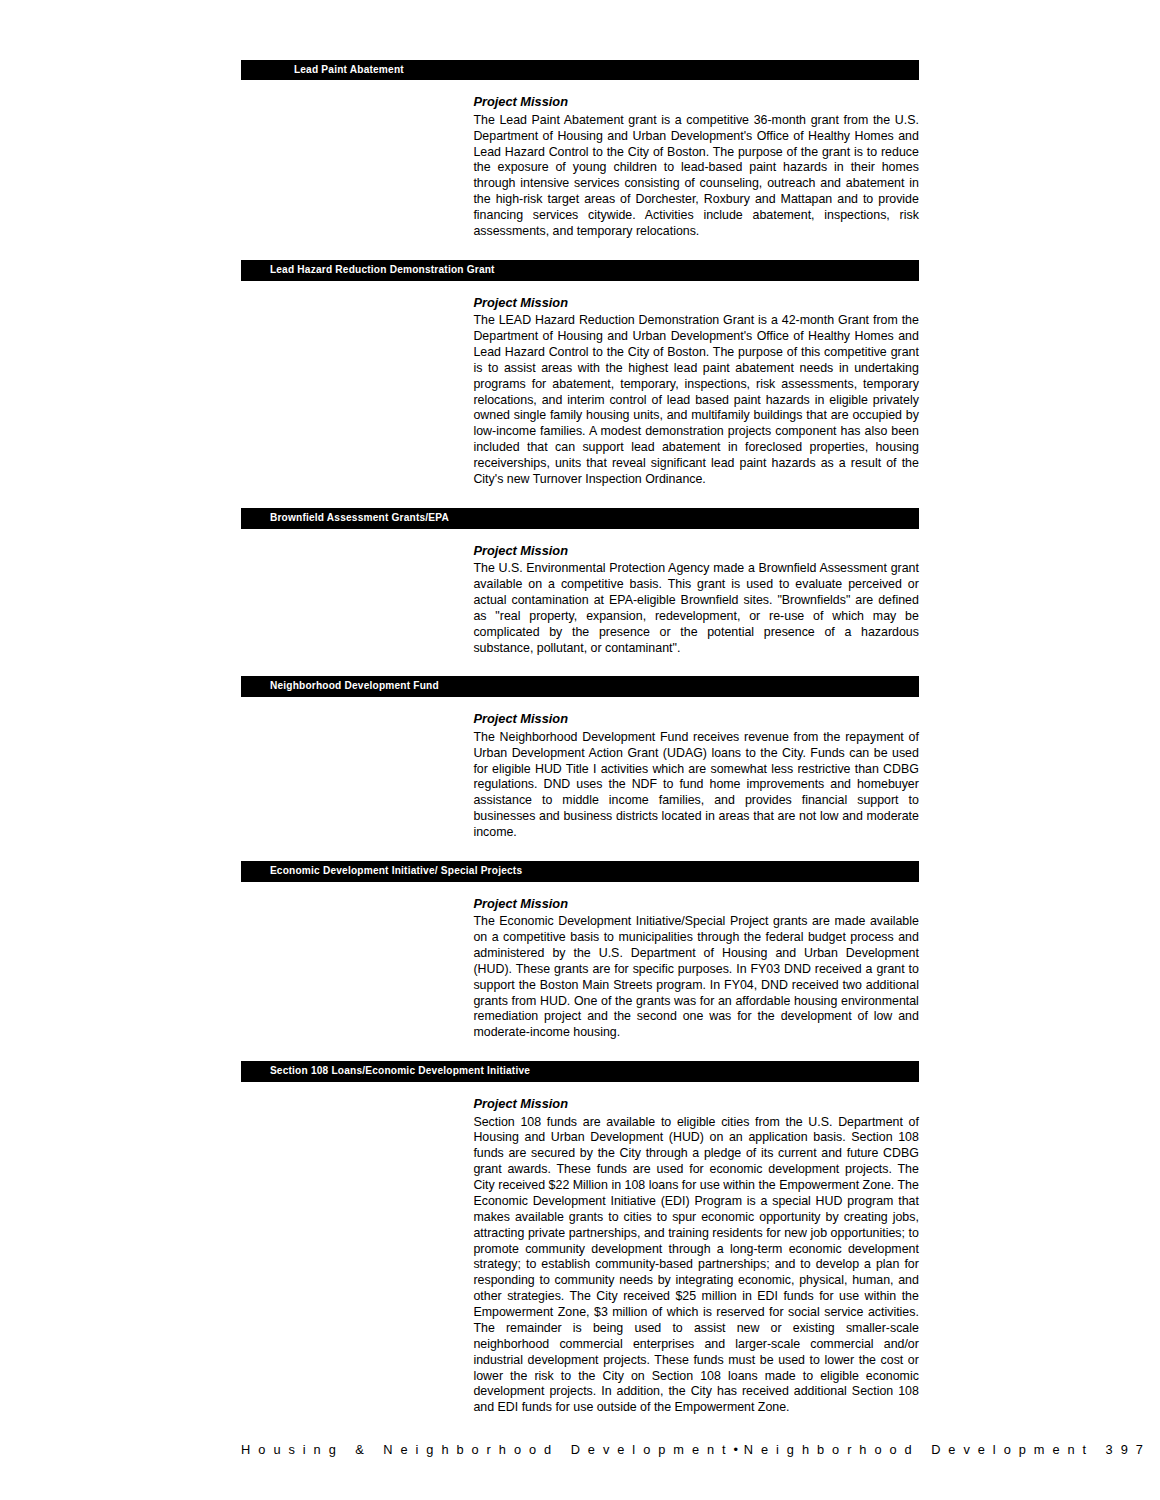Lead Paint Abatement
Project Mission
The Lead Paint Abatement grant is a competitive 36-month grant from the U.S. Department of Housing and Urban Development's Office of Healthy Homes and Lead Hazard Control to the City of Boston. The purpose of the grant is to reduce the exposure of young children to lead-based paint hazards in their homes through intensive services consisting of counseling, outreach and abatement in the high-risk target areas of Dorchester, Roxbury and Mattapan and to provide financing services citywide. Activities include abatement, inspections, risk assessments, and temporary relocations.
Lead Hazard Reduction Demonstration Grant
Project Mission
The LEAD Hazard Reduction Demonstration Grant is a 42-month Grant from the Department of Housing and Urban Development's Office of Healthy Homes and Lead Hazard Control to the City of Boston. The purpose of this competitive grant is to assist areas with the highest lead paint abatement needs in undertaking programs for abatement, temporary, inspections, risk assessments, temporary relocations, and interim control of lead based paint hazards in eligible privately owned single family housing units, and multifamily buildings that are occupied by low-income families. A modest demonstration projects component has also been included that can support lead abatement in foreclosed properties, housing receiverships, units that reveal significant lead paint hazards as a result of the City's new Turnover Inspection Ordinance.
Brownfield Assessment Grants/EPA
Project Mission
The U.S. Environmental Protection Agency made a Brownfield Assessment grant available on a competitive basis. This grant is used to evaluate perceived or actual contamination at EPA-eligible Brownfield sites. "Brownfields" are defined as "real property, expansion, redevelopment, or re-use of which may be complicated by the presence or the potential presence of a hazardous substance, pollutant, or contaminant".
Neighborhood Development Fund
Project Mission
The Neighborhood Development Fund receives revenue from the repayment of Urban Development Action Grant (UDAG) loans to the City. Funds can be used for eligible HUD Title I activities which are somewhat less restrictive than CDBG regulations. DND uses the NDF to fund home improvements and homebuyer assistance to middle income families, and provides financial support to businesses and business districts located in areas that are not low and moderate income.
Economic Development Initiative/ Special Projects
Project Mission
The Economic Development Initiative/Special Project grants are made available on a competitive basis to municipalities through the federal budget process and administered by the U.S. Department of Housing and Urban Development (HUD). These grants are for specific purposes. In FY03 DND received a grant to support the Boston Main Streets program. In FY04, DND received two additional grants from HUD. One of the grants was for an affordable housing environmental remediation project and the second one was for the development of low and moderate-income housing.
Section 108 Loans/Economic Development Initiative
Project Mission
Section 108 funds are available to eligible cities from the U.S. Department of Housing and Urban Development (HUD) on an application basis. Section 108 funds are secured by the City through a pledge of its current and future CDBG grant awards. These funds are used for economic development projects. The City received $22 Million in 108 loans for use within the Empowerment Zone. The Economic Development Initiative (EDI) Program is a special HUD program that makes available grants to cities to spur economic opportunity by creating jobs, attracting private partnerships, and training residents for new job opportunities; to promote community development through a long-term economic development strategy; to establish community-based partnerships; and to develop a plan for responding to community needs by integrating economic, physical, human, and other strategies. The City received $25 million in EDI funds for use within the Empowerment Zone, $3 million of which is reserved for social service activities. The remainder is being used to assist new or existing smaller-scale neighborhood commercial enterprises and larger-scale commercial and/or industrial development projects. These funds must be used to lower the cost or lower the risk to the City on Section 108 loans made to eligible economic development projects. In addition, the City has received additional Section 108 and EDI funds for use outside of the Empowerment Zone.
H o u s i n g & N e i g h b o r h o o d D e v e l o p m e n t • N e i g h b o r h o o d D e v e l o p m e n t 3 9 7